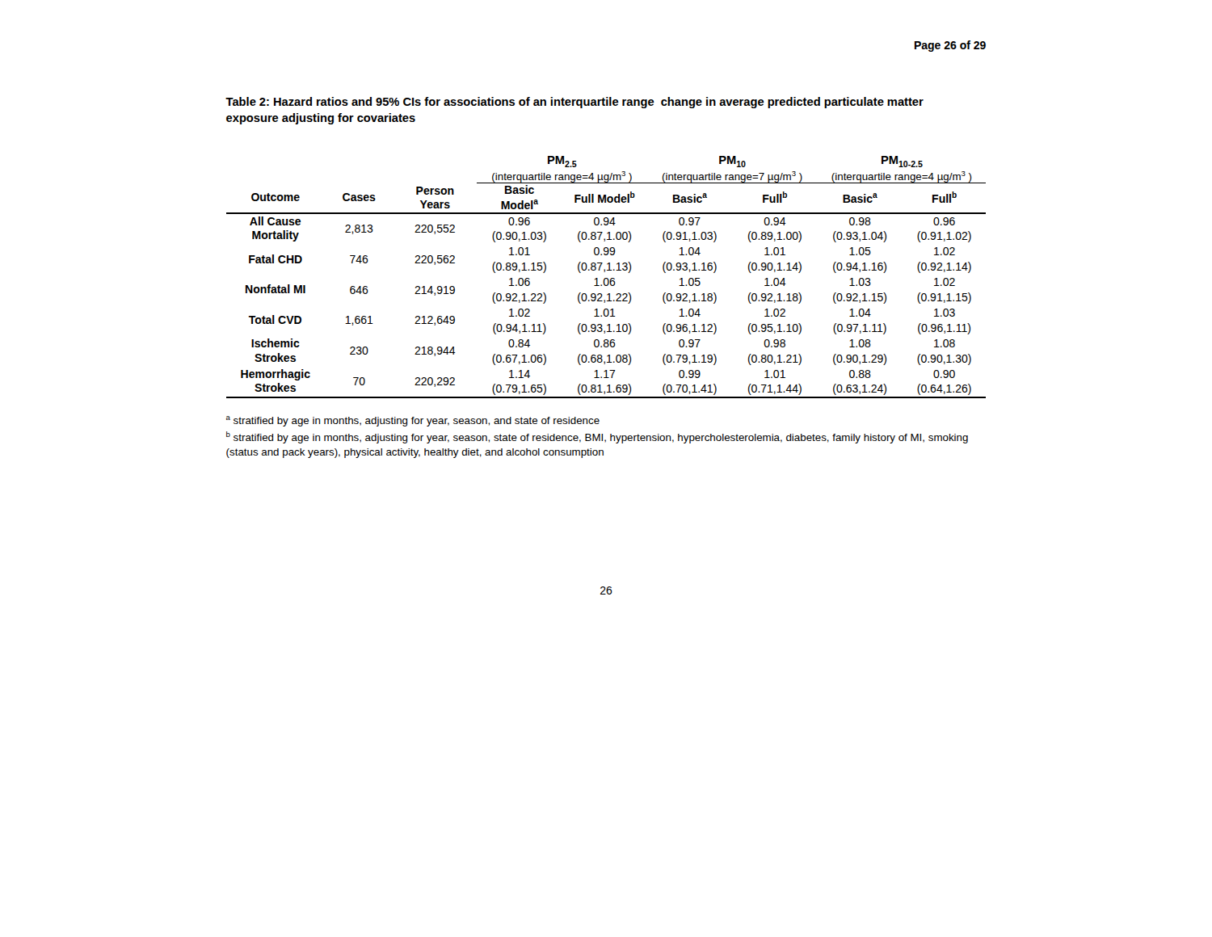Page 26 of 29
Table 2: Hazard ratios and 95% CIs for associations of an interquartile range change in average predicted particulate matter exposure adjusting for covariates
| | | | PM 2.5 | PM 10 | PM 10-2.5 |
| --- | --- | --- | --- | --- | --- |
| | | | (interquartile range=4 µg/m 3 ) | (interquartile range=7 µg/m 3 ) | (interquartile range=4 µg/m 3 ) |
| Outcome | Cases | Person Years | Basic Model a | Full Model b | Basic a | Full b | Basic a | Full b |
| All Cause Mortality | 2,813 | 220,552 | 0.96 (0.90,1.03) | 0.94 (0.87,1.00) | 0.97 (0.91,1.03) | 0.94 (0.89,1.00) | 0.98 (0.93,1.04) | 0.96 (0.91,1.02) |
| Fatal CHD | 746 | 220,562 | 1.01 (0.89,1.15) | 0.99 (0.87,1.13) | 1.04 (0.93,1.16) | 1.01 (0.90,1.14) | 1.05 (0.94,1.16) | 1.02 (0.92,1.14) |
| Nonfatal MI | 646 | 214,919 | 1.06 (0.92,1.22) | 1.06 (0.92,1.22) | 1.05 (0.92,1.18) | 1.04 (0.92,1.18) | 1.03 (0.92,1.15) | 1.02 (0.91,1.15) |
| Total CVD | 1,661 | 212,649 | 1.02 (0.94,1.11) | 1.01 (0.93,1.10) | 1.04 (0.96,1.12) | 1.02 (0.95,1.10) | 1.04 (0.97,1.11) | 1.03 (0.96,1.11) |
| Ischemic Strokes | 230 | 218,944 | 0.84 (0.67,1.06) | 0.86 (0.68,1.08) | 0.97 (0.79,1.19) | 0.98 (0.80,1.21) | 1.08 (0.90,1.29) | 1.08 (0.90,1.30) |
| Hemorrhagic Strokes | 70 | 220,292 | 1.14 (0.79,1.65) | 1.17 (0.81,1.69) | 0.99 (0.70,1.41) | 1.01 (0.71,1.44) | 0.88 (0.63,1.24) | 0.90 (0.64,1.26) |
a stratified by age in months, adjusting for year, season, and state of residence
b stratified by age in months, adjusting for year, season, state of residence, BMI, hypertension, hypercholesterolemia, diabetes, family history of MI, smoking (status and pack years), physical activity, healthy diet, and alcohol consumption
26